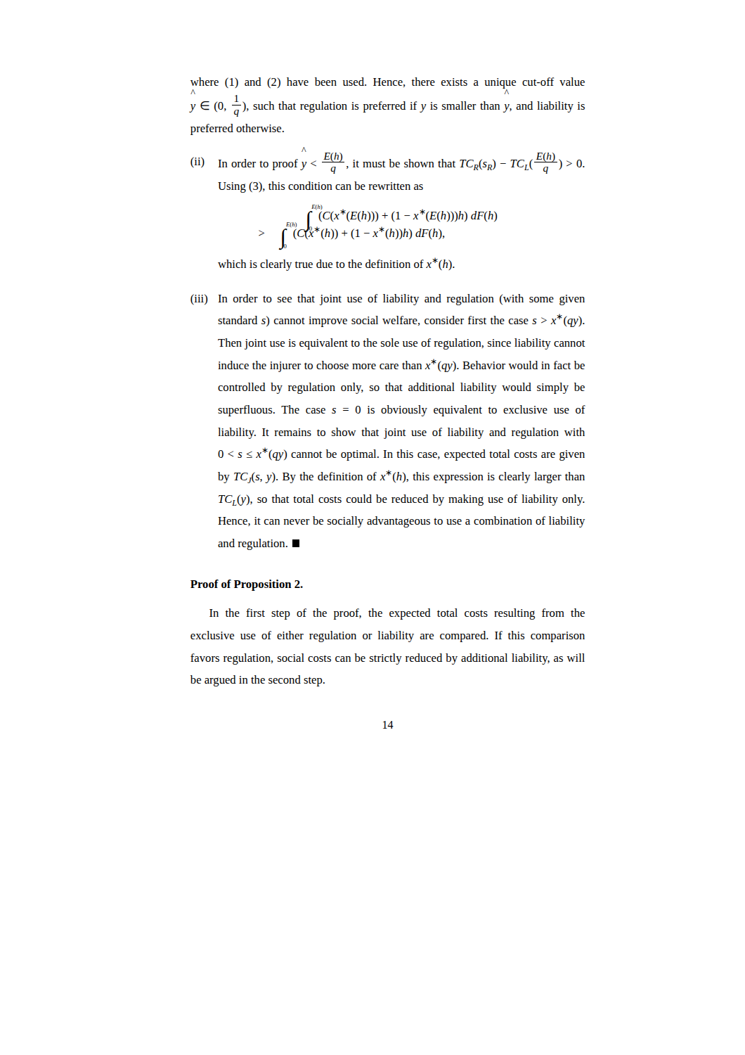where (1) and (2) have been used. Hence, there exists a unique cut-off value ^y ∈ (0, 1 q), such that regulation is preferred if y is smaller than ^y, and liability is preferred otherwise.
(ii) In order to proof ^y < E(h) q, it must be shown that TCR(sR) − TCL(E(h) q) > 0. Using (3), this condition can be rewritten as
∫E(h) 0 (C(x∗(E(h))) + (1 − x∗(E(h)))h) dF(h) > ∫E(h) 0 (C(x∗(h)) + (1 − x∗(h))h) dF(h),
which is clearly true due to the definition of x∗(h).
(iii) In order to see that joint use of liability and regulation (with some given standard s) cannot improve social welfare, consider first the case s > x∗(qy). Then joint use is equivalent to the sole use of regulation, since liability cannot induce the injurer to choose more care than x∗(qy). Behavior would in fact be controlled by regulation only, so that additional liability would simply be superfluous. The case s = 0 is obviously equivalent to exclusive use of liability. It remains to show that joint use of liability and regulation with 0 < s ≤ x∗(qy) cannot be optimal. In this case, expected total costs are given by TCJ(s, y). By the definition of x∗(h), this expression is clearly larger than TCL(y), so that total costs could be reduced by making use of liability only. Hence, it can never be socially advantageous to use a combination of liability and regulation.
Proof of Proposition 2.
In the first step of the proof, the expected total costs resulting from the exclusive use of either regulation or liability are compared. If this comparison favors regulation, social costs can be strictly reduced by additional liability, as will be argued in the second step.
14